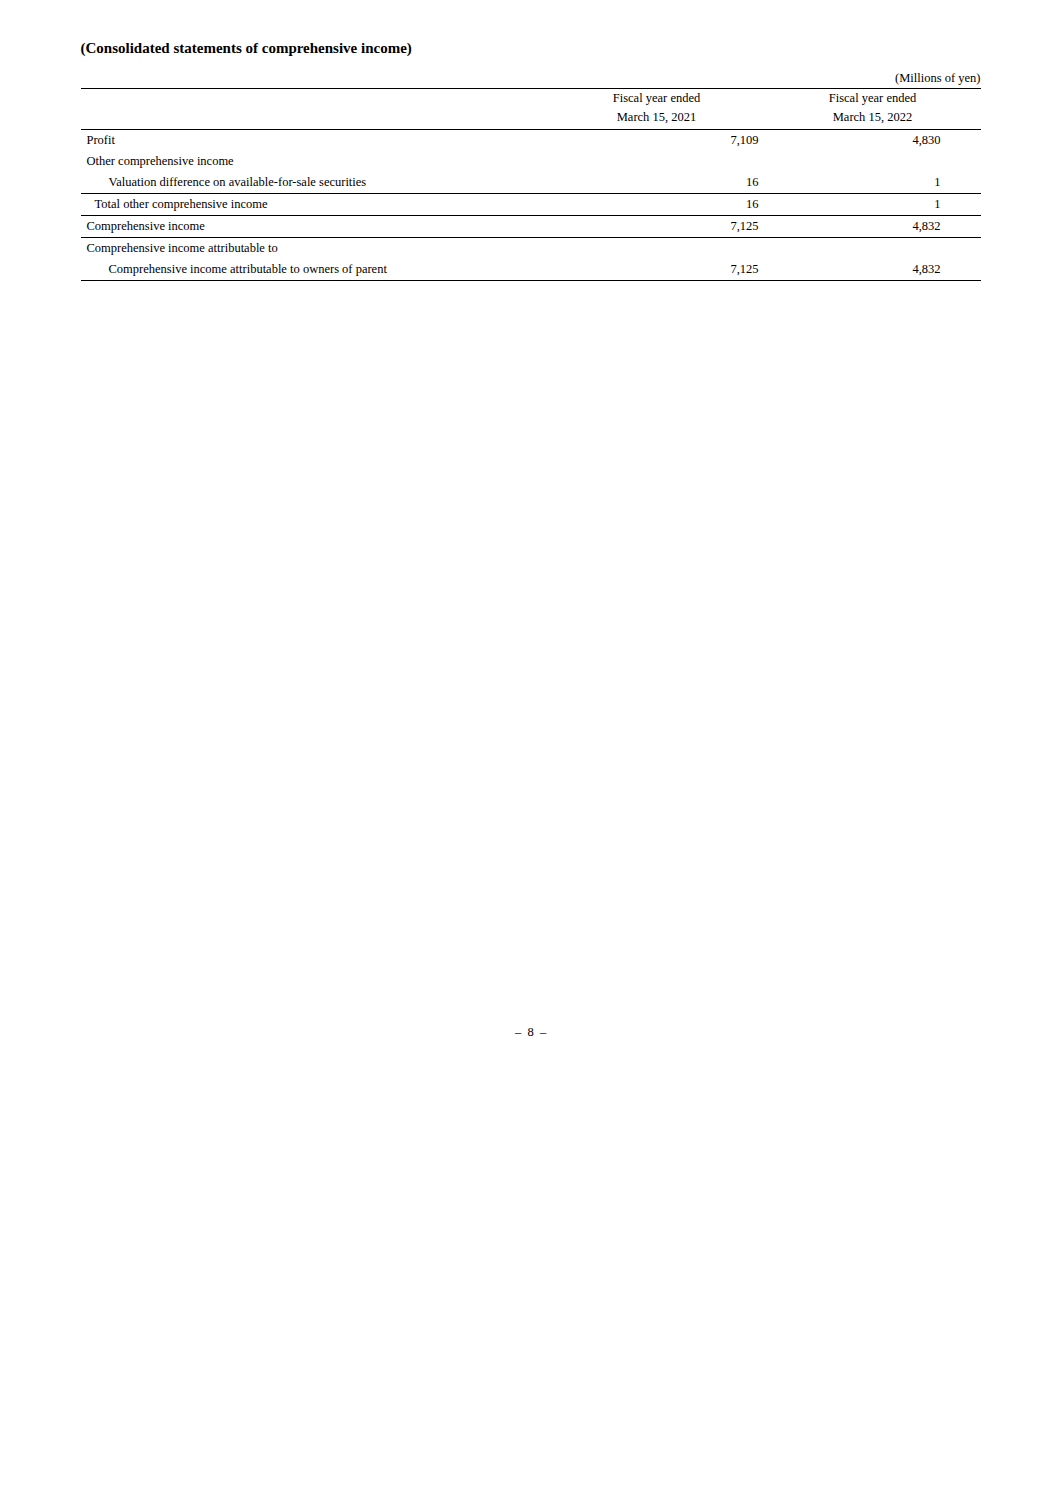(Consolidated statements of comprehensive income)
(Millions of yen)
| | Fiscal year ended | Fiscal year ended |
| --- | --- | --- |
| | March 15, 2021 | March 15, 2022 |
| Profit | 7,109 | 4,830 |
| Other comprehensive income | | |
| Valuation difference on available-for-sale securities | 16 | 1 |
| Total other comprehensive income | 16 | 1 |
| Comprehensive income | 7,125 | 4,832 |
| Comprehensive income attributable to | | |
| Comprehensive income attributable to owners of parent | 7,125 | 4,832 |
– 8 –